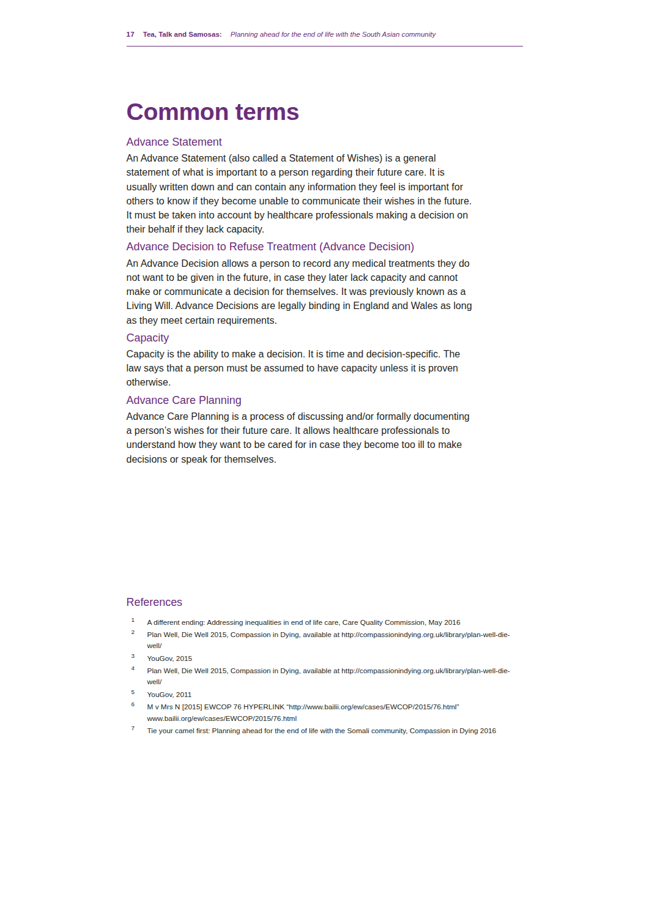17 Tea, Talk and Samosas: Planning ahead for the end of life with the South Asian community
Common terms
Advance Statement
An Advance Statement (also called a Statement of Wishes) is a general statement of what is important to a person regarding their future care. It is usually written down and can contain any information they feel is important for others to know if they become unable to communicate their wishes in the future. It must be taken into account by healthcare professionals making a decision on their behalf if they lack capacity.
Advance Decision to Refuse Treatment (Advance Decision)
An Advance Decision allows a person to record any medical treatments they do not want to be given in the future, in case they later lack capacity and cannot make or communicate a decision for themselves. It was previously known as a Living Will. Advance Decisions are legally binding in England and Wales as long as they meet certain requirements.
Capacity
Capacity is the ability to make a decision. It is time and decision-specific. The law says that a person must be assumed to have capacity unless it is proven otherwise.
Advance Care Planning
Advance Care Planning is a process of discussing and/or formally documenting a person’s wishes for their future care. It allows healthcare professionals to understand how they want to be cared for in case they become too ill to make decisions or speak for themselves.
References
A different ending: Addressing inequalities in end of life care, Care Quality Commission, May 2016
Plan Well, Die Well 2015, Compassion in Dying, available at http://compassionindying.org.uk/library/plan-well-die-well/
YouGov, 2015
Plan Well, Die Well 2015, Compassion in Dying, available at http://compassionindying.org.uk/library/plan-well-die-well/
YouGov, 2011
M v Mrs N [2015] EWCOP 76 HYPERLINK “http://www.bailii.org/ew/cases/EWCOP/2015/76.html” www.bailii.org/ew/cases/EWCOP/2015/76.html
Tie your camel first: Planning ahead for the end of life with the Somali community, Compassion in Dying 2016